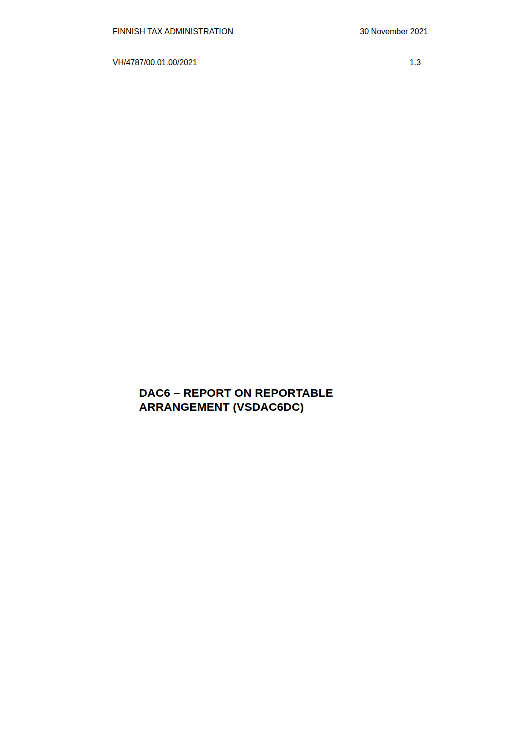FINNISH TAX ADMINISTRATION 30 November 2021
VH/4787/00.01.00/2021 1.3
DAC6 – REPORT ON REPORTABLE ARRANGEMENT (VSDAC6DC)